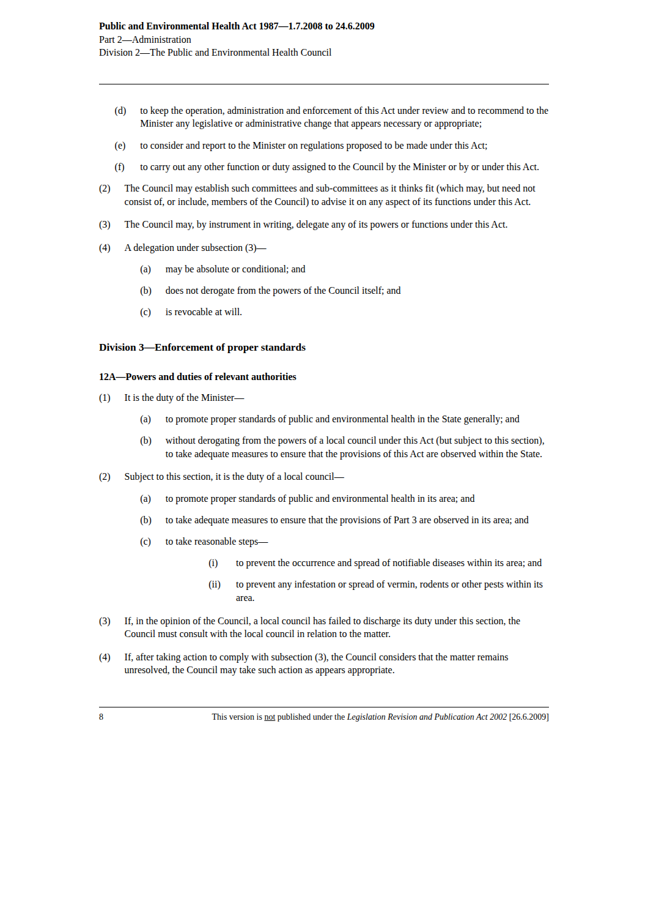Public and Environmental Health Act 1987—1.7.2008 to 24.6.2009
Part 2—Administration
Division 2—The Public and Environmental Health Council
(d) to keep the operation, administration and enforcement of this Act under review and to recommend to the Minister any legislative or administrative change that appears necessary or appropriate;
(e) to consider and report to the Minister on regulations proposed to be made under this Act;
(f) to carry out any other function or duty assigned to the Council by the Minister or by or under this Act.
(2) The Council may establish such committees and sub-committees as it thinks fit (which may, but need not consist of, or include, members of the Council) to advise it on any aspect of its functions under this Act.
(3) The Council may, by instrument in writing, delegate any of its powers or functions under this Act.
(4) A delegation under subsection (3)—
(a) may be absolute or conditional; and
(b) does not derogate from the powers of the Council itself; and
(c) is revocable at will.
Division 3—Enforcement of proper standards
12A—Powers and duties of relevant authorities
(1) It is the duty of the Minister—
(a) to promote proper standards of public and environmental health in the State generally; and
(b) without derogating from the powers of a local council under this Act (but subject to this section), to take adequate measures to ensure that the provisions of this Act are observed within the State.
(2) Subject to this section, it is the duty of a local council—
(a) to promote proper standards of public and environmental health in its area; and
(b) to take adequate measures to ensure that the provisions of Part 3 are observed in its area; and
(c) to take reasonable steps—
(i) to prevent the occurrence and spread of notifiable diseases within its area; and
(ii) to prevent any infestation or spread of vermin, rodents or other pests within its area.
(3) If, in the opinion of the Council, a local council has failed to discharge its duty under this section, the Council must consult with the local council in relation to the matter.
(4) If, after taking action to comply with subsection (3), the Council considers that the matter remains unresolved, the Council may take such action as appears appropriate.
8 This version is not published under the Legislation Revision and Publication Act 2002 [26.6.2009]